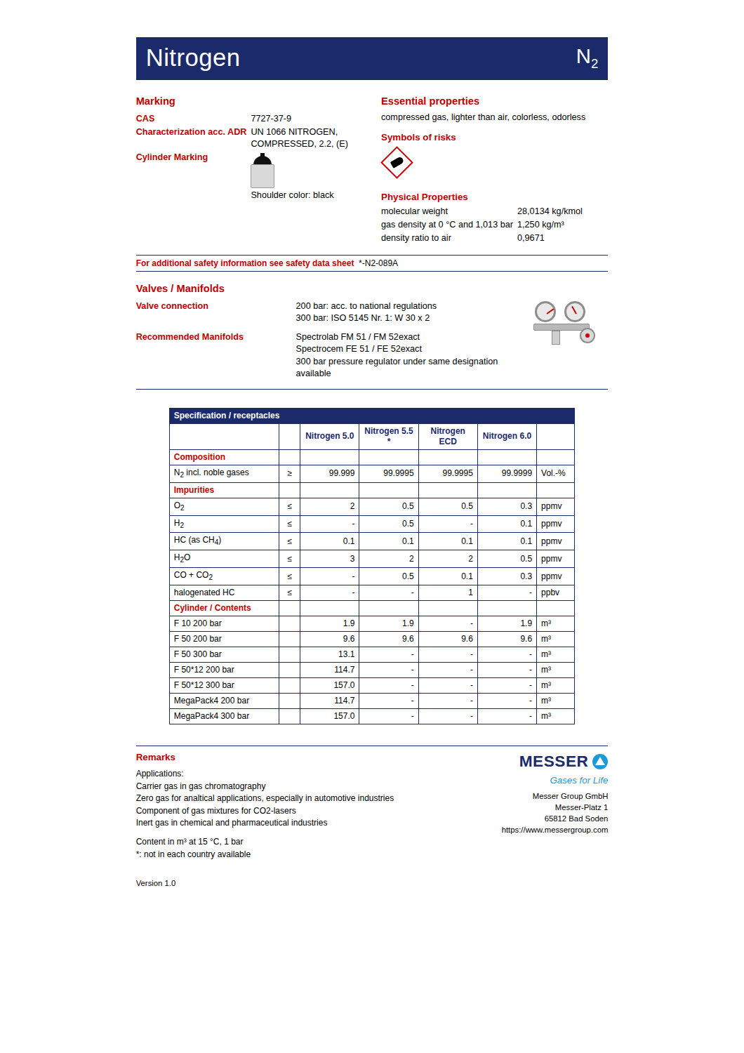Nitrogen
N2
Marking
| CAS | 7727-37-9 |
| Characterization acc. ADR | UN 1066 NITROGEN, COMPRESSED, 2.2, (E) |
| Cylinder Marking | Shoulder color: black |
Essential properties
compressed gas, lighter than air, colorless, odorless
Symbols of risks
Physical Properties
| molecular weight | 28,0134 kg/kmol |
| gas density at 0 °C and 1,013 bar | 1,250 kg/m³ |
| density ratio to air | 0,9671 |
For additional safety information see safety data sheet *-N2-089A
Valves / Manifolds
| Valve connection | 200 bar: acc. to national regulations 300 bar: ISO 5145 Nr. 1: W 30 x 2 |
| Recommended Manifolds | Spectrolab FM 51 / FM 52exact Spectrocem FE 51 / FE 52exact 300 bar pressure regulator under same designation available |
| Specification / receptacles |
| --- |
| | | Nitrogen 5.0 | Nitrogen 5.5 * | Nitrogen ECD | Nitrogen 6.0 | |
| Composition | | | | | | |
| N 2 incl. noble gases | ≥ | 99.999 | 99.9995 | 99.9995 | 99.9999 | Vol.-% |
| Impurities | | | | | | |
| O 2 | ≤ | 2 | 0.5 | 0.5 | 0.3 | ppmv |
| H 2 | ≤ | - | 0.5 | - | 0.1 | ppmv |
| HC (as CH 4 ) | ≤ | 0.1 | 0.1 | 0.1 | 0.1 | ppmv |
| H 2 O | ≤ | 3 | 2 | 2 | 0.5 | ppmv |
| CO + CO 2 | ≤ | - | 0.5 | 0.1 | 0.3 | ppmv |
| halogenated HC | ≤ | - | - | 1 | - | ppbv |
| Cylinder / Contents | | | | | | |
| F 10 200 bar | | 1.9 | 1.9 | - | 1.9 | m³ |
| F 50 200 bar | | 9.6 | 9.6 | 9.6 | 9.6 | m³ |
| F 50 300 bar | | 13.1 | - | - | - | m³ |
| F 50*12 200 bar | | 114.7 | - | - | - | m³ |
| F 50*12 300 bar | | 157.0 | - | - | - | m³ |
| MegaPack4 200 bar | | 114.7 | - | - | - | m³ |
| MegaPack4 300 bar | | 157.0 | - | - | - | m³ |
Remarks
Applications:
Carrier gas in gas chromatography
Zero gas for analtical applications, especially in automotive industries
Component of gas mixtures for CO2-lasers
Inert gas in chemical and pharmaceutical industries
Content in m³ at 15 °C, 1 bar
*: not in each country available
MESSER
Gases for Life
Messer Group GmbH
Messer-Platz 1
65812 Bad Soden
https://www.messergroup.com
Version 1.0